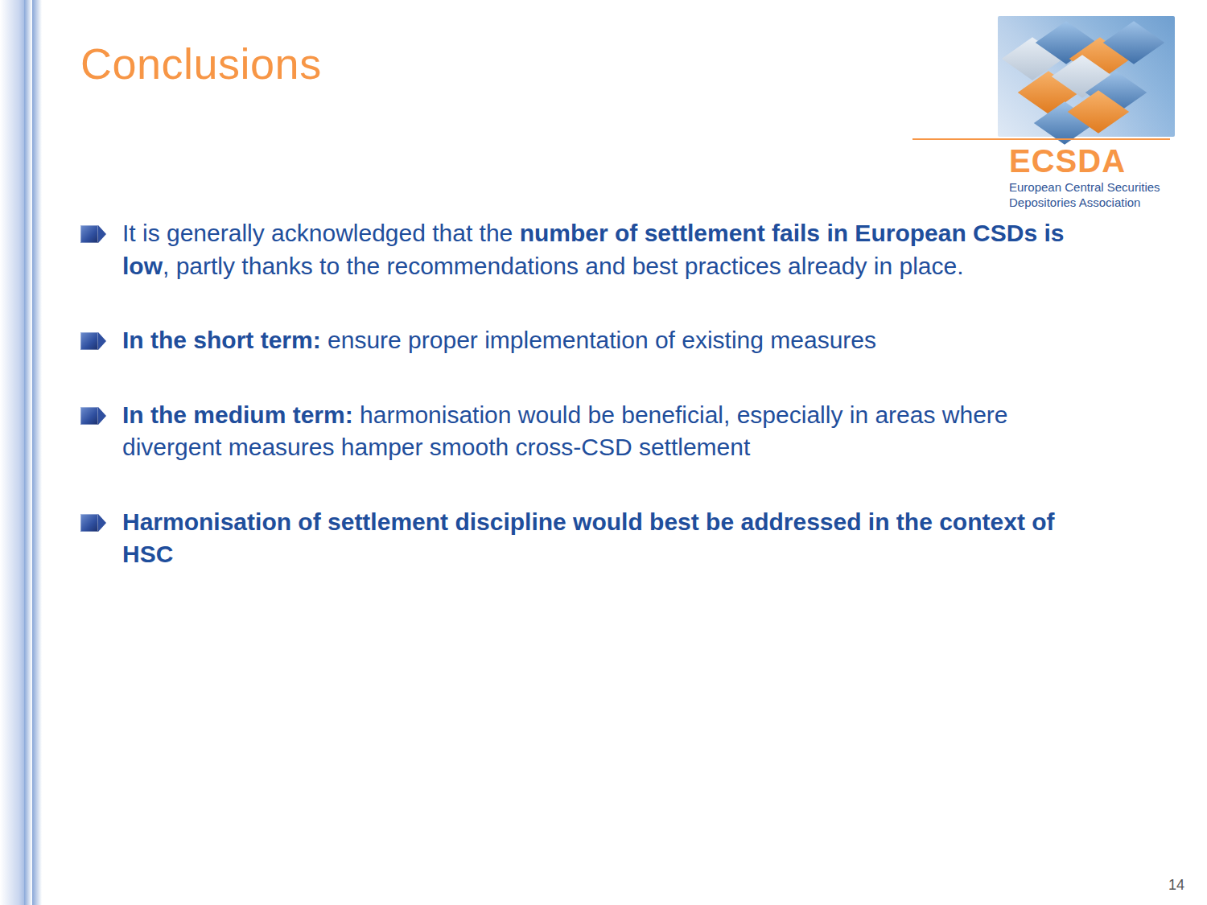Conclusions
ECSDA
European Central Securities
Depositories Association
It is generally acknowledged that the number of settlement fails in European CSDs is low, partly thanks to the recommendations and best practices already in place.
In the short term: ensure proper implementation of existing measures
In the medium term: harmonisation would be beneficial, especially in areas where divergent measures hamper smooth cross-CSD settlement
Harmonisation of settlement discipline would best be addressed in the context of HSC
14